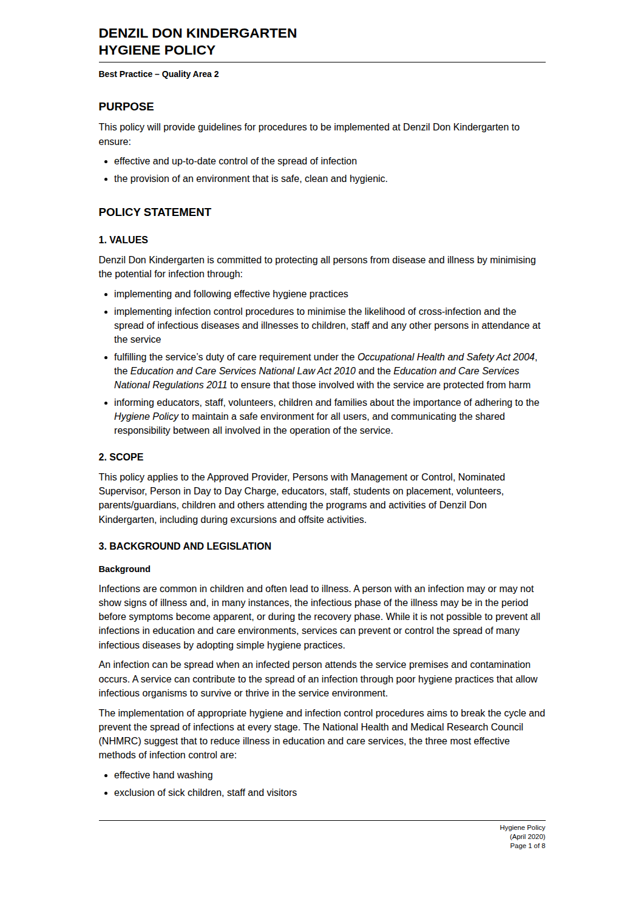DENZIL DON KINDERGARTEN
HYGIENE POLICY
Best Practice – Quality Area 2
PURPOSE
This policy will provide guidelines for procedures to be implemented at Denzil Don Kindergarten to ensure:
effective and up-to-date control of the spread of infection
the provision of an environment that is safe, clean and hygienic.
POLICY STATEMENT
1. VALUES
Denzil Don Kindergarten is committed to protecting all persons from disease and illness by minimising the potential for infection through:
implementing and following effective hygiene practices
implementing infection control procedures to minimise the likelihood of cross-infection and the spread of infectious diseases and illnesses to children, staff and any other persons in attendance at the service
fulfilling the service’s duty of care requirement under the Occupational Health and Safety Act 2004, the Education and Care Services National Law Act 2010 and the Education and Care Services National Regulations 2011 to ensure that those involved with the service are protected from harm
informing educators, staff, volunteers, children and families about the importance of adhering to the Hygiene Policy to maintain a safe environment for all users, and communicating the shared responsibility between all involved in the operation of the service.
2. SCOPE
This policy applies to the Approved Provider, Persons with Management or Control, Nominated Supervisor, Person in Day to Day Charge, educators, staff, students on placement, volunteers, parents/guardians, children and others attending the programs and activities of Denzil Don Kindergarten, including during excursions and offsite activities.
3. BACKGROUND AND LEGISLATION
Background
Infections are common in children and often lead to illness. A person with an infection may or may not show signs of illness and, in many instances, the infectious phase of the illness may be in the period before symptoms become apparent, or during the recovery phase. While it is not possible to prevent all infections in education and care environments, services can prevent or control the spread of many infectious diseases by adopting simple hygiene practices.
An infection can be spread when an infected person attends the service premises and contamination occurs. A service can contribute to the spread of an infection through poor hygiene practices that allow infectious organisms to survive or thrive in the service environment.
The implementation of appropriate hygiene and infection control procedures aims to break the cycle and prevent the spread of infections at every stage. The National Health and Medical Research Council (NHMRC) suggest that to reduce illness in education and care services, the three most effective methods of infection control are:
effective hand washing
exclusion of sick children, staff and visitors
Hygiene Policy
(April 2020)
Page 1 of 8